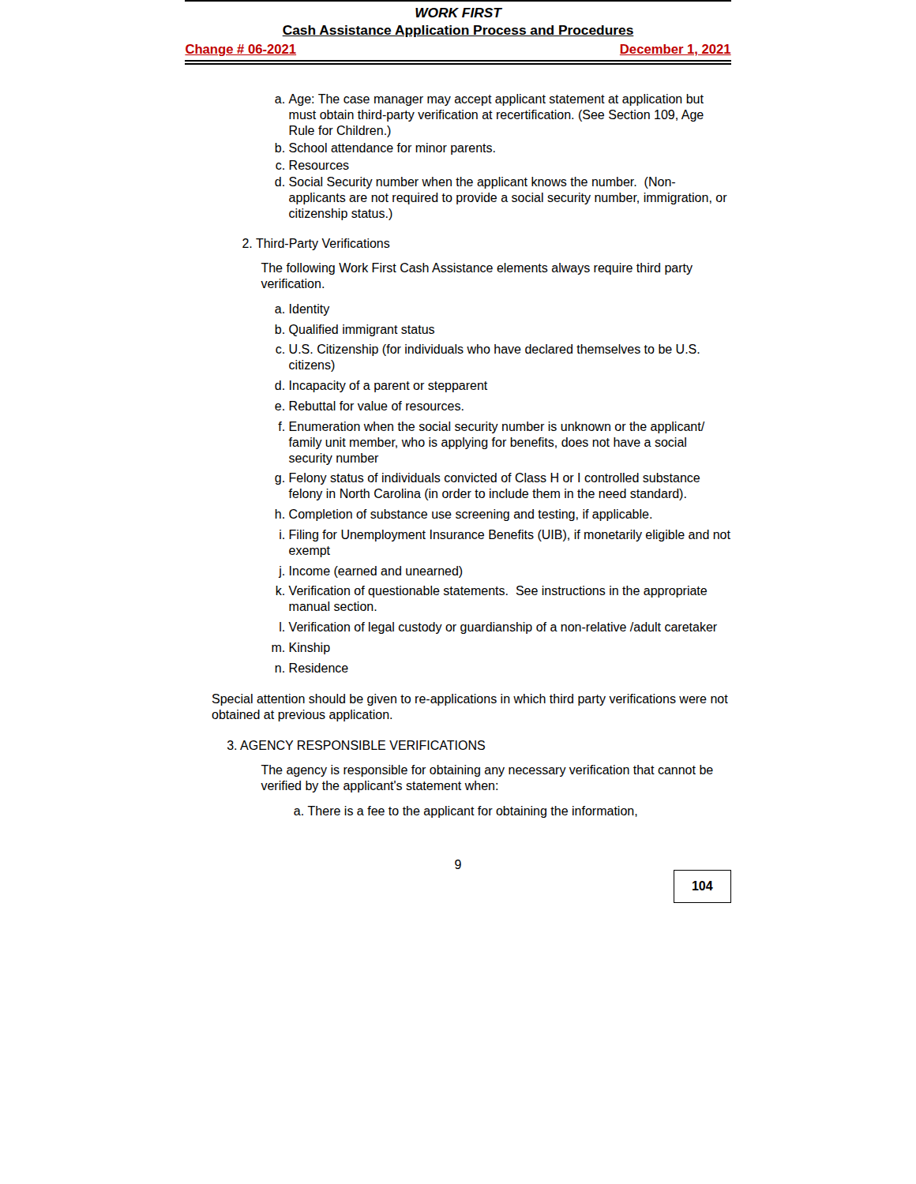WORK FIRST
Cash Assistance Application Process and Procedures
Change # 06-2021 December 1, 2021
Age: The case manager may accept applicant statement at application but must obtain third-party verification at recertification. (See Section 109, Age Rule for Children.)
School attendance for minor parents.
Resources
Social Security number when the applicant knows the number. (Non-applicants are not required to provide a social security number, immigration, or citizenship status.)
2. Third-Party Verifications
The following Work First Cash Assistance elements always require third party verification.
Identity
Qualified immigrant status
U.S. Citizenship (for individuals who have declared themselves to be U.S. citizens)
Incapacity of a parent or stepparent
Rebuttal for value of resources.
Enumeration when the social security number is unknown or the applicant/ family unit member, who is applying for benefits, does not have a social security number
Felony status of individuals convicted of Class H or I controlled substance felony in North Carolina (in order to include them in the need standard).
Completion of substance use screening and testing, if applicable.
Filing for Unemployment Insurance Benefits (UIB), if monetarily eligible and not exempt
Income (earned and unearned)
Verification of questionable statements. See instructions in the appropriate manual section.
Verification of legal custody or guardianship of a non-relative /adult caretaker
Kinship
Residence
Special attention should be given to re-applications in which third party verifications were not obtained at previous application.
3. AGENCY RESPONSIBLE VERIFICATIONS
The agency is responsible for obtaining any necessary verification that cannot be verified by the applicant's statement when:
There is a fee to the applicant for obtaining the information,
9
104